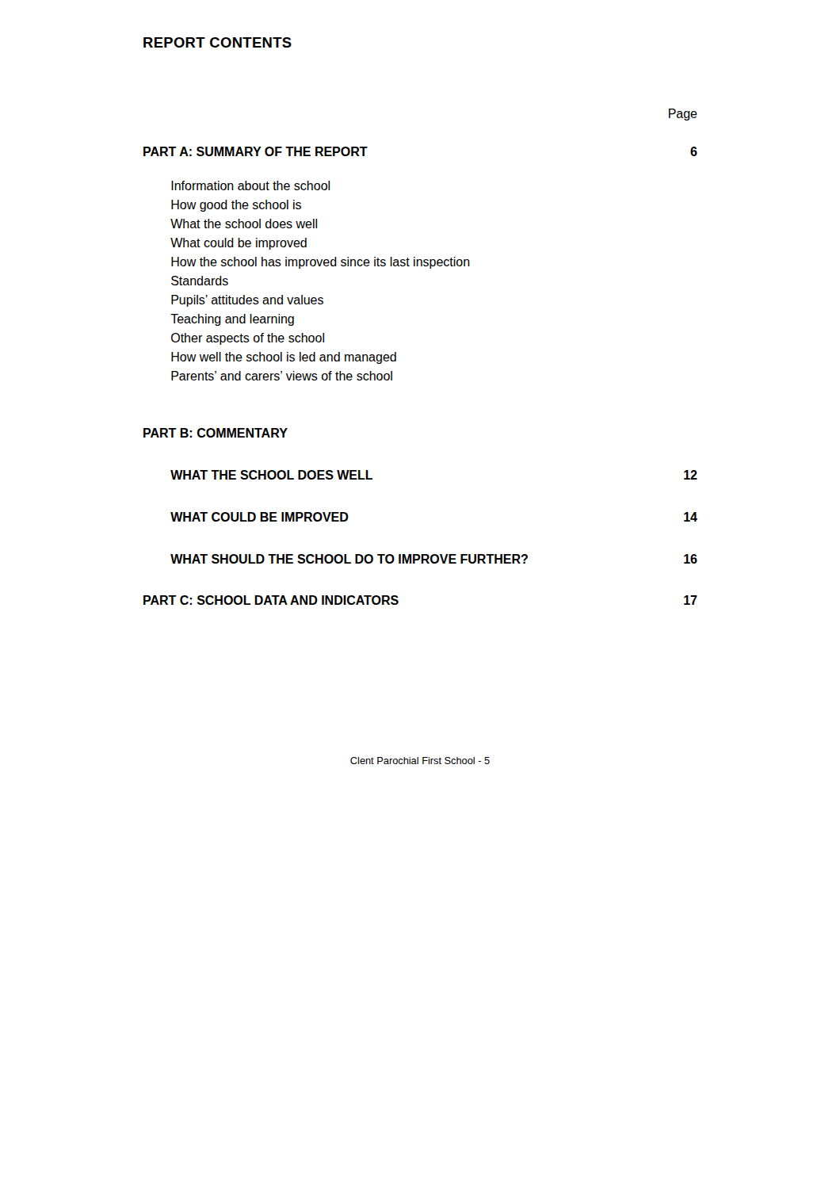REPORT CONTENTS
Page
PART A: SUMMARY OF THE REPORT 6
Information about the school
How good the school is
What the school does well
What could be improved
How the school has improved since its last inspection
Standards
Pupils’ attitudes and values
Teaching and learning
Other aspects of the school
How well the school is led and managed
Parents’ and carers’ views of the school
PART B: COMMENTARY
WHAT THE SCHOOL DOES WELL 12
WHAT COULD BE IMPROVED 14
WHAT SHOULD THE SCHOOL DO TO IMPROVE FURTHER? 16
PART C: SCHOOL DATA AND INDICATORS 17
Clent Parochial First School - 5